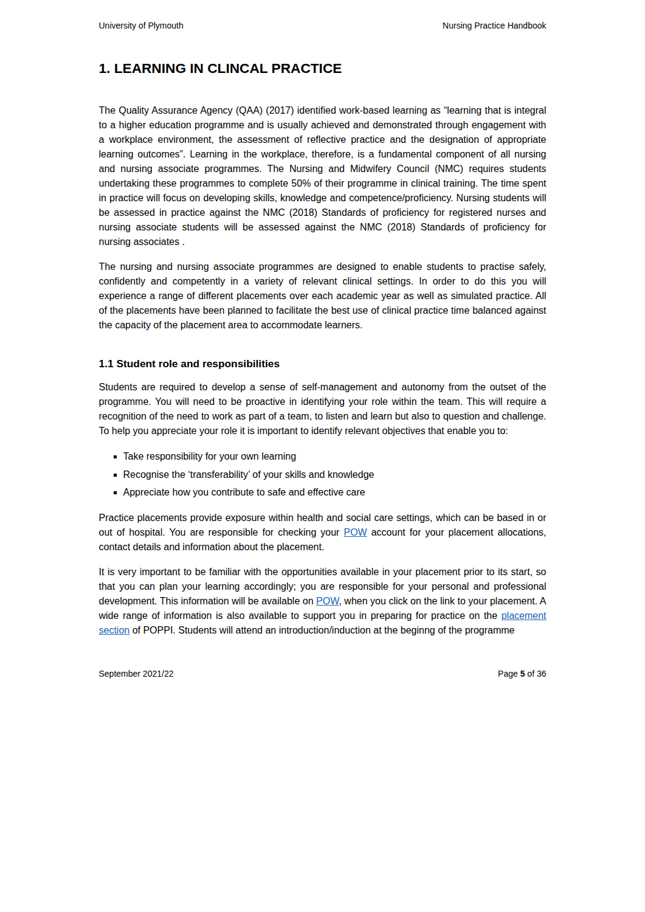University of Plymouth Nursing Practice Handbook
1. LEARNING IN CLINCAL PRACTICE
The Quality Assurance Agency (QAA) (2017) identified work-based learning as “learning that is integral to a higher education programme and is usually achieved and demonstrated through engagement with a workplace environment, the assessment of reflective practice and the designation of appropriate learning outcomes”. Learning in the workplace, therefore, is a fundamental component of all nursing and nursing associate programmes. The Nursing and Midwifery Council (NMC) requires students undertaking these programmes to complete 50% of their programme in clinical training. The time spent in practice will focus on developing skills, knowledge and competence/proficiency. Nursing students will be assessed in practice against the NMC (2018) Standards of proficiency for registered nurses and nursing associate students will be assessed against the NMC (2018) Standards of proficiency for nursing associates .
The nursing and nursing associate programmes are designed to enable students to practise safely, confidently and competently in a variety of relevant clinical settings. In order to do this you will experience a range of different placements over each academic year as well as simulated practice. All of the placements have been planned to facilitate the best use of clinical practice time balanced against the capacity of the placement area to accommodate learners.
1.1 Student role and responsibilities
Students are required to develop a sense of self-management and autonomy from the outset of the programme. You will need to be proactive in identifying your role within the team. This will require a recognition of the need to work as part of a team, to listen and learn but also to question and challenge. To help you appreciate your role it is important to identify relevant objectives that enable you to:
Take responsibility for your own learning
Recognise the ‘transferability’ of your skills and knowledge
Appreciate how you contribute to safe and effective care
Practice placements provide exposure within health and social care settings, which can be based in or out of hospital. You are responsible for checking your POW account for your placement allocations, contact details and information about the placement.
It is very important to be familiar with the opportunities available in your placement prior to its start, so that you can plan your learning accordingly; you are responsible for your personal and professional development. This information will be available on POW, when you click on the link to your placement. A wide range of information is also available to support you in preparing for practice on the placement section of POPPI. Students will attend an introduction/induction at the beginng of the programme
September 2021/22 Page 5 of 36